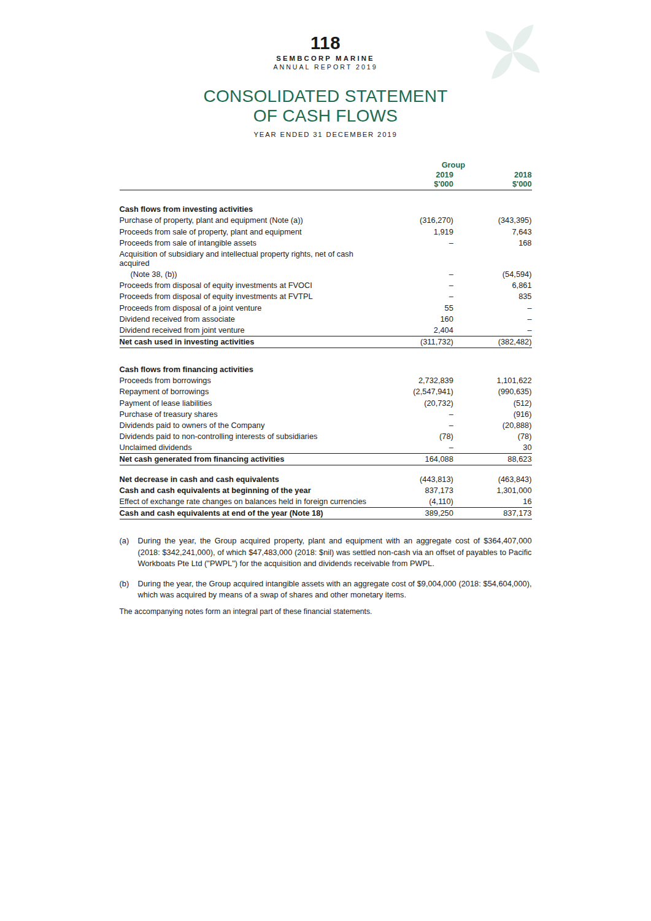118
SEMBCORP MARINE
ANNUAL REPORT 2019
CONSOLIDATED STATEMENT
OF CASH FLOWS
YEAR ENDED 31 DECEMBER 2019
| | Group |
| | 2019 | 2018 |
| | $'000 | $'000 |
| Cash flows from investing activities | | |
| Purchase of property, plant and equipment (Note (a)) | (316,270) | (343,395) |
| Proceeds from sale of property, plant and equipment | 1,919 | 7,643 |
| Proceeds from sale of intangible assets | – | 168 |
| Acquisition of subsidiary and intellectual property rights, net of cash acquired | | |
| (Note 38, (b)) | – | (54,594) |
| Proceeds from disposal of equity investments at FVOCI | – | 6,861 |
| Proceeds from disposal of equity investments at FVTPL | – | 835 |
| Proceeds from disposal of a joint venture | 55 | – |
| Dividend received from associate | 160 | – |
| Dividend received from joint venture | 2,404 | – |
| Net cash used in investing activities | (311,732) | (382,482) |
| Cash flows from financing activities | | |
| Proceeds from borrowings | 2,732,839 | 1,101,622 |
| Repayment of borrowings | (2,547,941) | (990,635) |
| Payment of lease liabilities | (20,732) | (512) |
| Purchase of treasury shares | – | (916) |
| Dividends paid to owners of the Company | – | (20,888) |
| Dividends paid to non-controlling interests of subsidiaries | (78) | (78) |
| Unclaimed dividends | – | 30 |
| Net cash generated from financing activities | 164,088 | 88,623 |
| Net decrease in cash and cash equivalents | (443,813) | (463,843) |
| Cash and cash equivalents at beginning of the year | 837,173 | 1,301,000 |
| Effect of exchange rate changes on balances held in foreign currencies | (4,110) | 16 |
| Cash and cash equivalents at end of the year (Note 18) | 389,250 | 837,173 |
(a)
During the year, the Group acquired property, plant and equipment with an aggregate cost of $364,407,000 (2018: $342,241,000), of which $47,483,000 (2018: $nil) was settled non-cash via an offset of payables to Pacific Workboats Pte Ltd ("PWPL") for the acquisition and dividends receivable from PWPL.
(b)
During the year, the Group acquired intangible assets with an aggregate cost of $9,004,000 (2018: $54,604,000), which was acquired by means of a swap of shares and other monetary items.
The accompanying notes form an integral part of these financial statements.